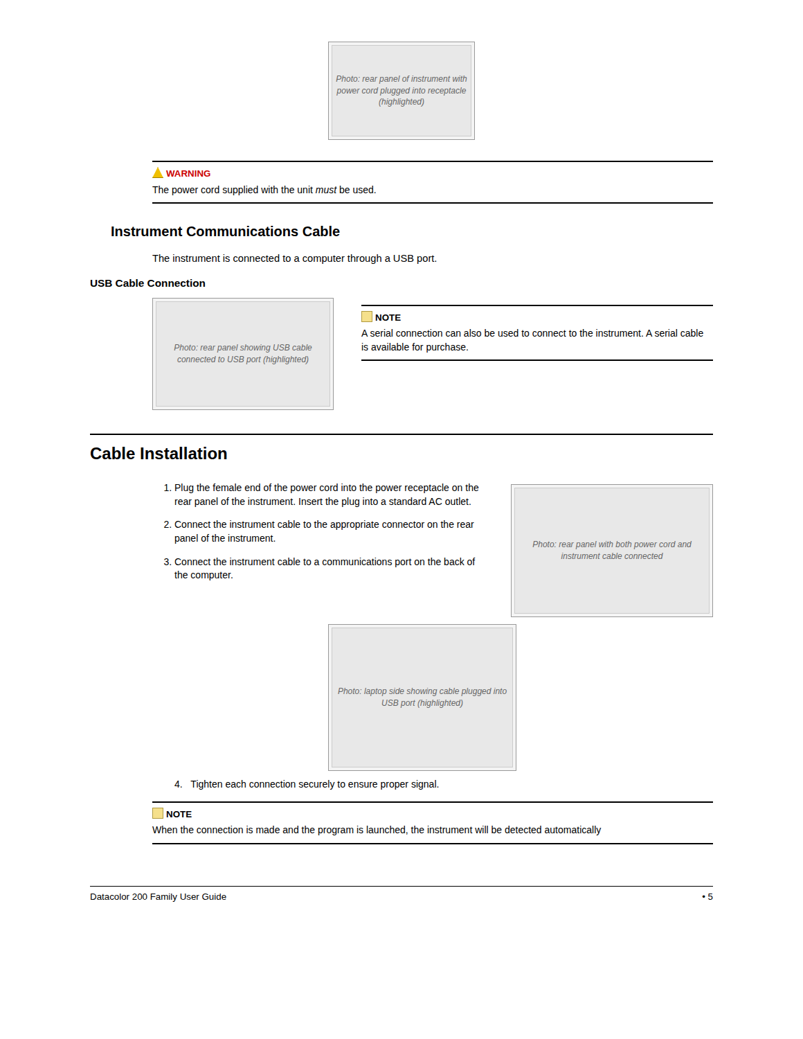Photo: rear panel of instrument with power cord plugged into receptacle (highlighted)
WARNING
The power cord supplied with the unit must be used.
Instrument Communications Cable
The instrument is connected to a computer through a USB port.
USB Cable Connection
Photo: rear panel showing USB cable connected to USB port (highlighted)
NOTE
A serial connection can also be used to connect to the instrument. A serial cable is available for purchase.
Cable Installation
Plug the female end of the power cord into the power receptacle on the rear panel of the instrument. Insert the plug into a standard AC outlet.
Connect the instrument cable to the appropriate connector on the rear panel of the instrument.
Connect the instrument cable to a communications port on the back of the computer.
Photo: rear panel with both power cord and instrument cable connected
Photo: laptop side showing cable plugged into USB port (highlighted)
4. Tighten each connection securely to ensure proper signal.
NOTE
When the connection is made and the program is launched, the instrument will be detected automatically
Datacolor 200 Family User Guide 5